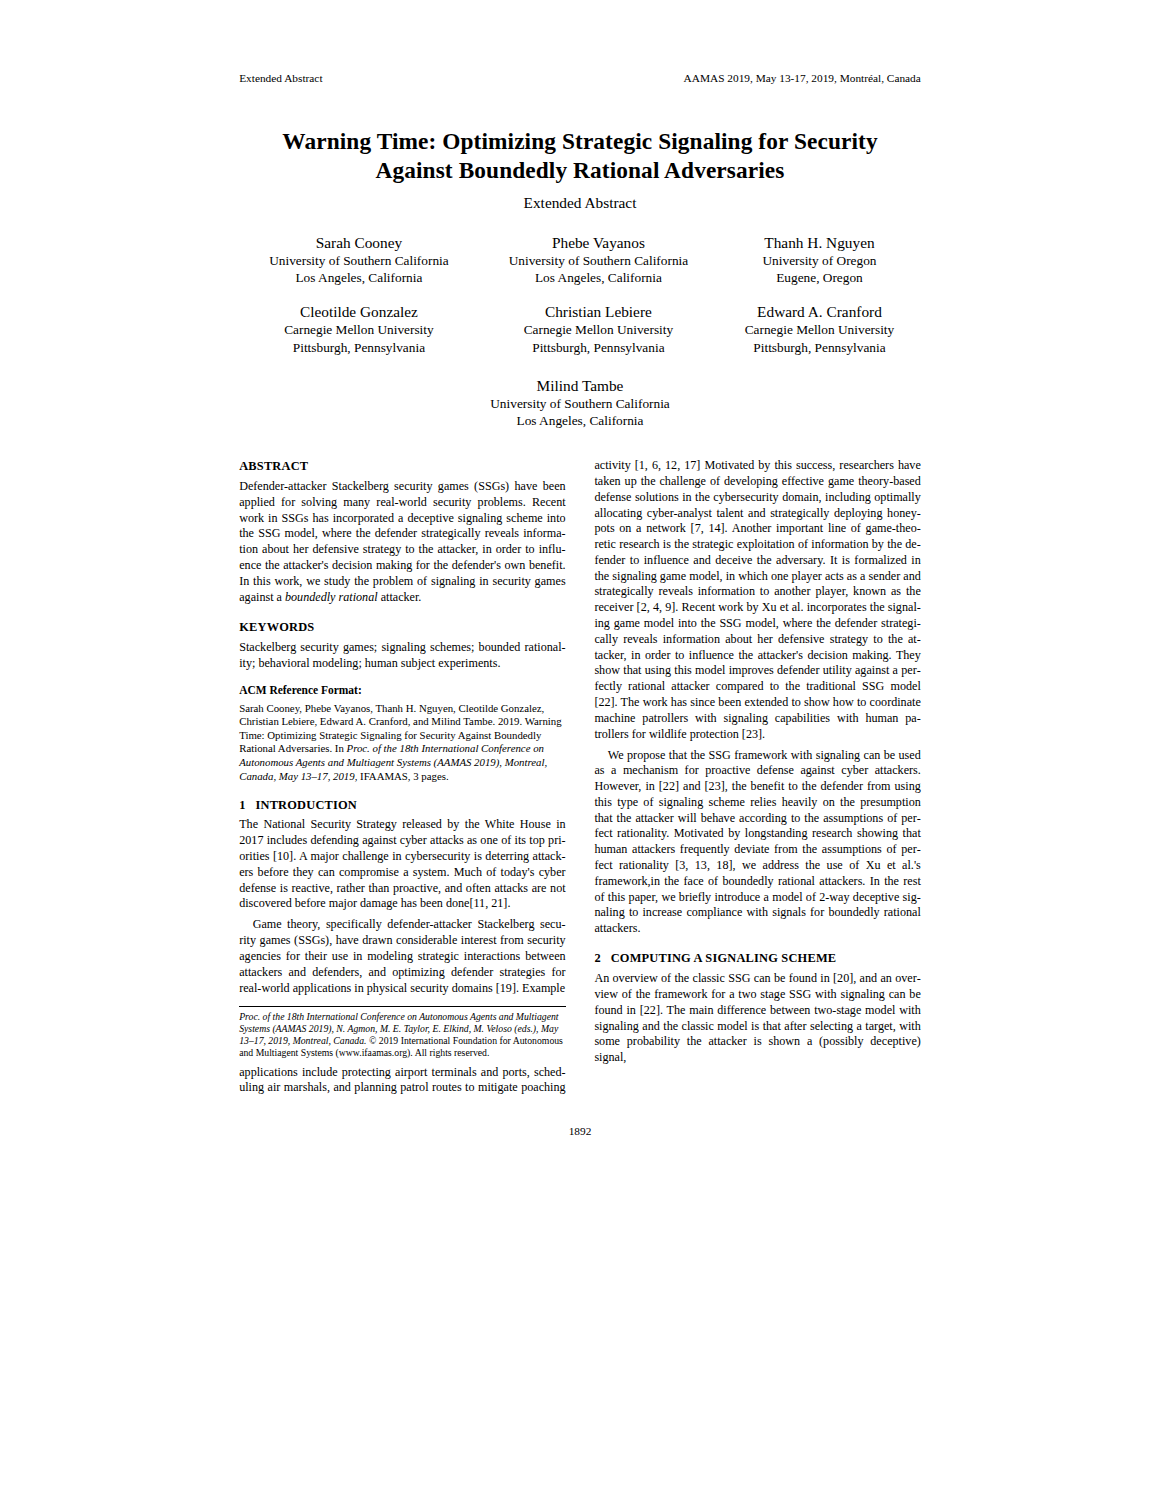Extended Abstract AAMAS 2019, May 13-17, 2019, Montréal, Canada
Warning Time: Optimizing Strategic Signaling for Security
Against Boundedly Rational Adversaries
Extended Abstract
| Sarah Cooney University of Southern California Los Angeles, California | Phebe Vayanos University of Southern California Los Angeles, California | Thanh H. Nguyen University of Oregon Eugene, Oregon |
| Cleotilde Gonzalez Carnegie Mellon University Pittsburgh, Pennsylvania | Christian Lebiere Carnegie Mellon University Pittsburgh, Pennsylvania | Edward A. Cranford Carnegie Mellon University Pittsburgh, Pennsylvania |
Milind Tambe
University of Southern California
Los Angeles, California
Abstract
Defender-attacker Stackelberg security games (SSGs) have been applied for solving many real-world security problems. Recent work in SSGs has incorporated a deceptive signaling scheme into the SSG model, where the defender strategically reveals information about her defensive strategy to the attacker, in order to influence the attacker's decision making for the defender's own benefit. In this work, we study the problem of signaling in security games against a boundedly rational attacker.
Keywords
Stackelberg security games; signaling schemes; bounded rationality; behavioral modeling; human subject experiments.
ACM Reference Format:
Sarah Cooney, Phebe Vayanos, Thanh H. Nguyen, Cleotilde Gonzalez, Christian Lebiere, Edward A. Cranford, and Milind Tambe. 2019. Warning Time: Optimizing Strategic Signaling for Security Against Boundedly Rational Adversaries. In Proc. of the 18th International Conference on Autonomous Agents and Multiagent Systems (AAMAS 2019), Montreal, Canada, May 13–17, 2019, IFAAMAS, 3 pages.
1 INTRODUCTION
The National Security Strategy released by the White House in 2017 includes defending against cyber attacks as one of its top priorities [10]. A major challenge in cybersecurity is deterring attackers before they can compromise a system. Much of today's cyber defense is reactive, rather than proactive, and often attacks are not discovered before major damage has been done[11, 21].
Game theory, specifically defender-attacker Stackelberg security games (SSGs), have drawn considerable interest from security agencies for their use in modeling strategic interactions between attackers and defenders, and optimizing defender strategies for real-world applications in physical security domains [19]. Example
Proc. of the 18th International Conference on Autonomous Agents and Multiagent Systems (AAMAS 2019), N. Agmon, M. E. Taylor, E. Elkind, M. Veloso (eds.), May 13–17, 2019, Montreal, Canada. © 2019 International Foundation for Autonomous and Multiagent Systems (www.ifaamas.org). All rights reserved.
applications include protecting airport terminals and ports, scheduling air marshals, and planning patrol routes to mitigate poaching activity [1, 6, 12, 17] Motivated by this success, researchers have taken up the challenge of developing effective game theory-based defense solutions in the cybersecurity domain, including optimally allocating cyber-analyst talent and strategically deploying honeypots on a network [7, 14]. Another important line of game-theoretic research is the strategic exploitation of information by the defender to influence and deceive the adversary. It is formalized in the signaling game model, in which one player acts as a sender and strategically reveals information to another player, known as the receiver [2, 4, 9]. Recent work by Xu et al. incorporates the signaling game model into the SSG model, where the defender strategically reveals information about her defensive strategy to the attacker, in order to influence the attacker's decision making. They show that using this model improves defender utility against a perfectly rational attacker compared to the traditional SSG model [22]. The work has since been extended to show how to coordinate machine patrollers with signaling capabilities with human patrollers for wildlife protection [23].
We propose that the SSG framework with signaling can be used as a mechanism for proactive defense against cyber attackers. However, in [22] and [23], the benefit to the defender from using this type of signaling scheme relies heavily on the presumption that the attacker will behave according to the assumptions of perfect rationality. Motivated by longstanding research showing that human attackers frequently deviate from the assumptions of perfect rationality [3, 13, 18], we address the use of Xu et al.'s framework,in the face of boundedly rational attackers. In the rest of this paper, we briefly introduce a model of 2-way deceptive signaling to increase compliance with signals for boundedly rational attackers.
2 COMPUTING A SIGNALING SCHEME
An overview of the classic SSG can be found in [20], and an overview of the framework for a two stage SSG with signaling can be found in [22]. The main difference between two-stage model with signaling and the classic model is that after selecting a target, with some probability the attacker is shown a (possibly deceptive) signal,
1892